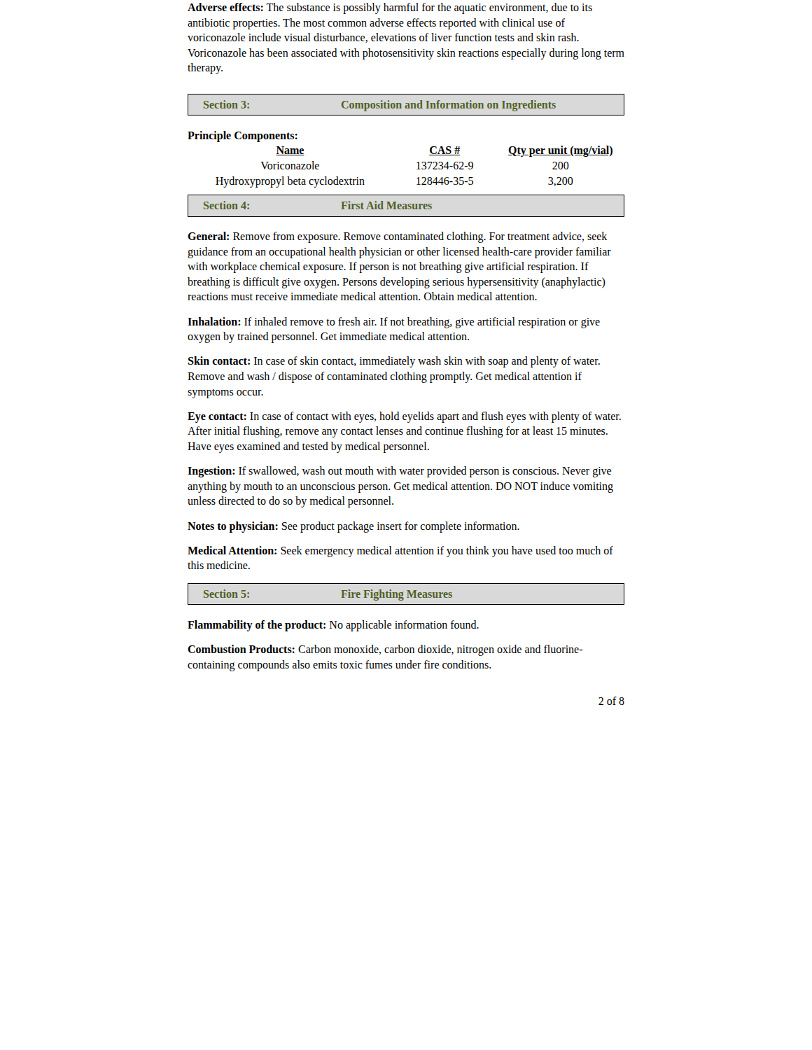Adverse effects: The substance is possibly harmful for the aquatic environment, due to its antibiotic properties. The most common adverse effects reported with clinical use of voriconazole include visual disturbance, elevations of liver function tests and skin rash. Voriconazole has been associated with photosensitivity skin reactions especially during long term therapy.
| Section 3: | Composition and Information on Ingredients |
Principle Components:
| Name | CAS # | Qty per unit (mg/vial) |
| --- | --- | --- |
| Voriconazole | 137234-62-9 | 200 |
| Hydroxypropyl beta cyclodextrin | 128446-35-5 | 3,200 |
| Section 4: | First Aid Measures |
General: Remove from exposure. Remove contaminated clothing. For treatment advice, seek guidance from an occupational health physician or other licensed health-care provider familiar with workplace chemical exposure. If person is not breathing give artificial respiration. If breathing is difficult give oxygen. Persons developing serious hypersensitivity (anaphylactic) reactions must receive immediate medical attention. Obtain medical attention.
Inhalation: If inhaled remove to fresh air. If not breathing, give artificial respiration or give oxygen by trained personnel. Get immediate medical attention.
Skin contact: In case of skin contact, immediately wash skin with soap and plenty of water. Remove and wash / dispose of contaminated clothing promptly. Get medical attention if symptoms occur.
Eye contact: In case of contact with eyes, hold eyelids apart and flush eyes with plenty of water. After initial flushing, remove any contact lenses and continue flushing for at least 15 minutes. Have eyes examined and tested by medical personnel.
Ingestion: If swallowed, wash out mouth with water provided person is conscious. Never give anything by mouth to an unconscious person. Get medical attention. DO NOT induce vomiting unless directed to do so by medical personnel.
Notes to physician: See product package insert for complete information.
Medical Attention: Seek emergency medical attention if you think you have used too much of this medicine.
| Section 5: | Fire Fighting Measures |
Flammability of the product: No applicable information found.
Combustion Products: Carbon monoxide, carbon dioxide, nitrogen oxide and fluorine-containing compounds also emits toxic fumes under fire conditions.
2 of 8